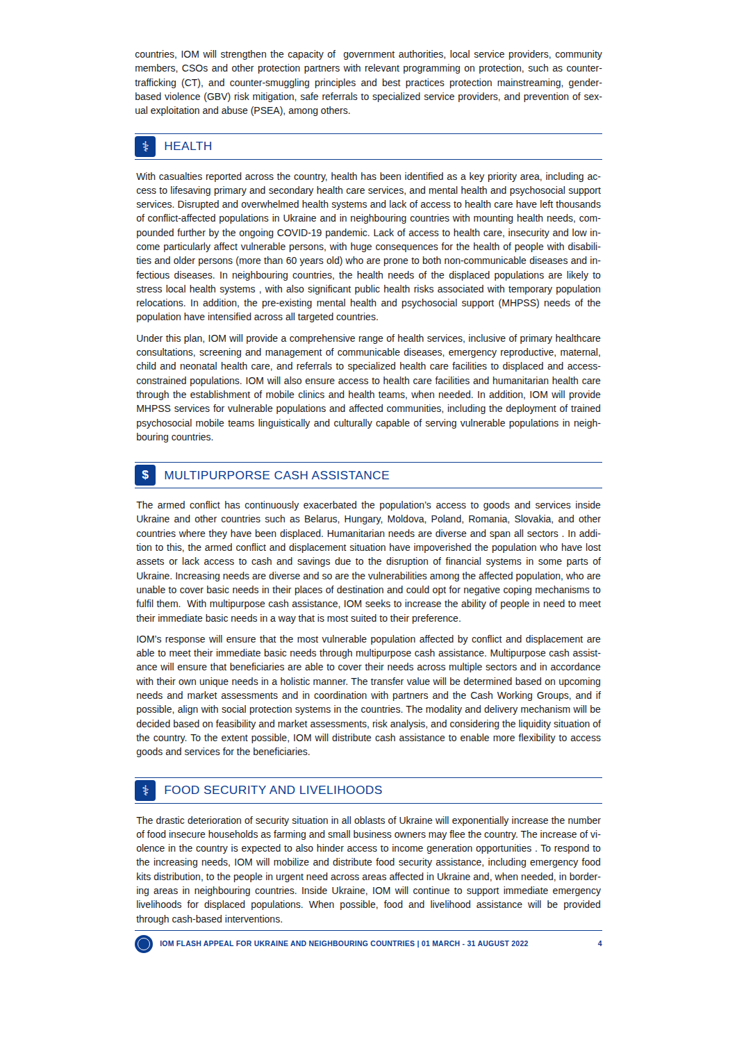countries, IOM will strengthen the capacity of government authorities, local service providers, community members, CSOs and other protection partners with relevant programming on protection, such as counter-trafficking (CT), and counter-smuggling principles and best practices protection mainstreaming, gender-based violence (GBV) risk mitigation, safe referrals to specialized service providers, and prevention of sexual exploitation and abuse (PSEA), among others.
⚕
HEALTH
With casualties reported across the country, health has been identified as a key priority area, including access to lifesaving primary and secondary health care services, and mental health and psychosocial support services. Disrupted and overwhelmed health systems and lack of access to health care have left thousands of conflict-affected populations in Ukraine and in neighbouring countries with mounting health needs, compounded further by the ongoing COVID-19 pandemic. Lack of access to health care, insecurity and low income particularly affect vulnerable persons, with huge consequences for the health of people with disabilities and older persons (more than 60 years old) who are prone to both non-communicable diseases and infectious diseases. In neighbouring countries, the health needs of the displaced populations are likely to stress local health systems , with also significant public health risks associated with temporary population relocations. In addition, the pre-existing mental health and psychosocial support (MHPSS) needs of the population have intensified across all targeted countries.
Under this plan, IOM will provide a comprehensive range of health services, inclusive of primary healthcare consultations, screening and management of communicable diseases, emergency reproductive, maternal, child and neonatal health care, and referrals to specialized health care facilities to displaced and access-constrained populations. IOM will also ensure access to health care facilities and humanitarian health care through the establishment of mobile clinics and health teams, when needed. In addition, IOM will provide MHPSS services for vulnerable populations and affected communities, including the deployment of trained psychosocial mobile teams linguistically and culturally capable of serving vulnerable populations in neighbouring countries.
$
MULTIPURPORSE CASH ASSISTANCE
The armed conflict has continuously exacerbated the population’s access to goods and services inside Ukraine and other countries such as Belarus, Hungary, Moldova, Poland, Romania, Slovakia, and other countries where they have been displaced. Humanitarian needs are diverse and span all sectors . In addition to this, the armed conflict and displacement situation have impoverished the population who have lost assets or lack access to cash and savings due to the disruption of financial systems in some parts of Ukraine. Increasing needs are diverse and so are the vulnerabilities among the affected population, who are unable to cover basic needs in their places of destination and could opt for negative coping mechanisms to fulfil them. With multipurpose cash assistance, IOM seeks to increase the ability of people in need to meet their immediate basic needs in a way that is most suited to their preference.
IOM’s response will ensure that the most vulnerable population affected by conflict and displacement are able to meet their immediate basic needs through multipurpose cash assistance. Multipurpose cash assistance will ensure that beneficiaries are able to cover their needs across multiple sectors and in accordance with their own unique needs in a holistic manner. The transfer value will be determined based on upcoming needs and market assessments and in coordination with partners and the Cash Working Groups, and if possible, align with social protection systems in the countries. The modality and delivery mechanism will be decided based on feasibility and market assessments, risk analysis, and considering the liquidity situation of the country. To the extent possible, IOM will distribute cash assistance to enable more flexibility to access goods and services for the beneficiaries.
⚕
FOOD SECURITY AND LIVELIHOODS
The drastic deterioration of security situation in all oblasts of Ukraine will exponentially increase the number of food insecure households as farming and small business owners may flee the country. The increase of violence in the country is expected to also hinder access to income generation opportunities . To respond to the increasing needs, IOM will mobilize and distribute food security assistance, including emergency food kits distribution, to the people in urgent need across areas affected in Ukraine and, when needed, in bordering areas in neighbouring countries. Inside Ukraine, IOM will continue to support immediate emergency livelihoods for displaced populations. When possible, food and livelihood assistance will be provided through cash-based interventions.
IOM Flash Appeal for Ukraine and Neighbouring Countries | 01 March - 31 August 2022
4